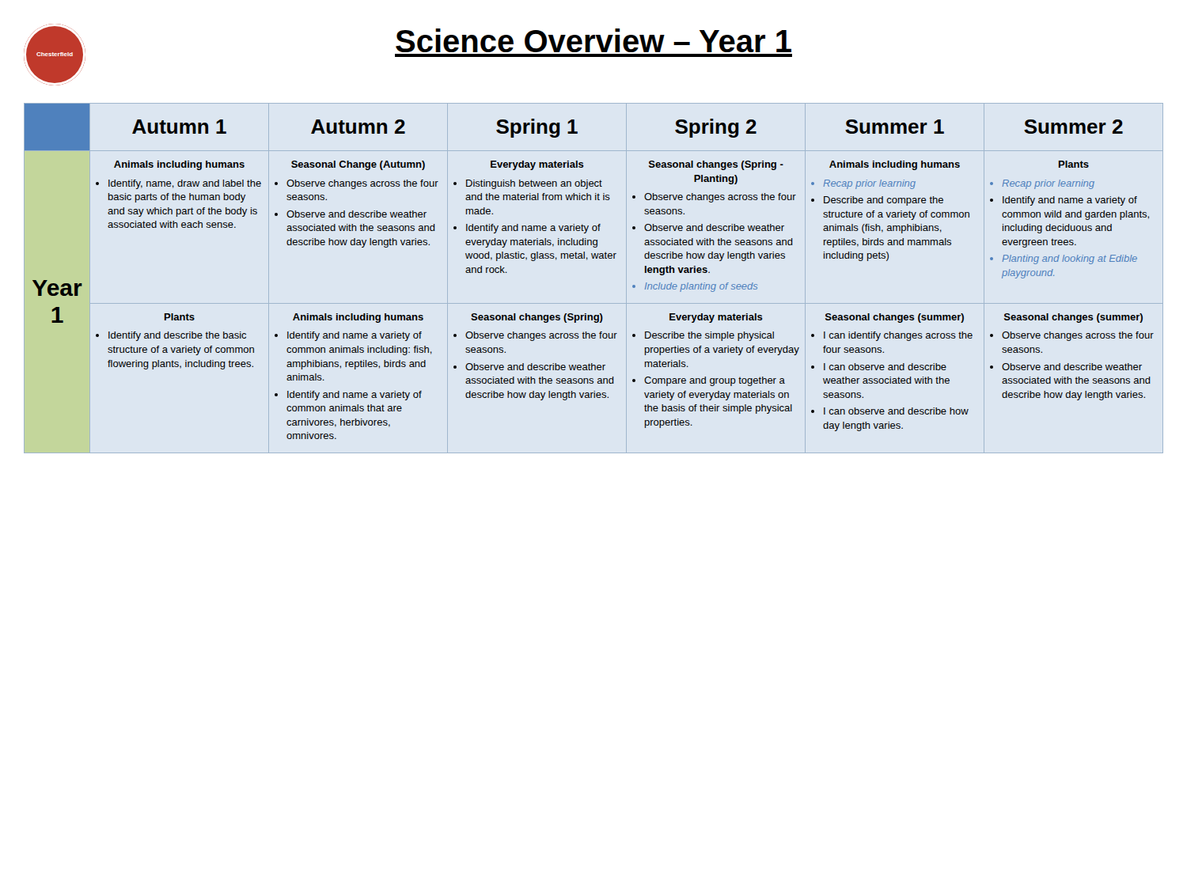Chesterfield
Science Overview – Year 1
| | Autumn 1 | Autumn 2 | Spring 1 | Spring 2 | Summer 1 | Summer 2 |
| --- | --- | --- | --- | --- | --- | --- |
| Year 1 | Animals including humans Identify, name, draw and label the basic parts of the human body and say which part of the body is associated with each sense. | Seasonal Change (Autumn) Observe changes across the four seasons. Observe and describe weather associated with the seasons and describe how day length varies. | Everyday materials Distinguish between an object and the material from which it is made. Identify and name a variety of everyday materials, including wood, plastic, glass, metal, water and rock. | Seasonal changes (Spring - Planting) Observe changes across the four seasons. Observe and describe weather associated with the seasons and describe how day length varies length varies . Include planting of seeds | Animals including humans Recap prior learning Describe and compare the structure of a variety of common animals (fish, amphibians, reptiles, birds and mammals including pets) | Plants Recap prior learning Identify and name a variety of common wild and garden plants, including deciduous and evergreen trees. Planting and looking at Edible playground. |
| Plants Identify and describe the basic structure of a variety of common flowering plants, including trees. | Animals including humans Identify and name a variety of common animals including: fish, amphibians, reptiles, birds and animals. Identify and name a variety of common animals that are carnivores, herbivores, omnivores. | Seasonal changes (Spring) Observe changes across the four seasons. Observe and describe weather associated with the seasons and describe how day length varies. | Everyday materials Describe the simple physical properties of a variety of everyday materials. Compare and group together a variety of everyday materials on the basis of their simple physical properties. | Seasonal changes (summer) I can identify changes across the four seasons. I can observe and describe weather associated with the seasons. I can observe and describe how day length varies. | Seasonal changes (summer) Observe changes across the four seasons. Observe and describe weather associated with the seasons and describe how day length varies. |